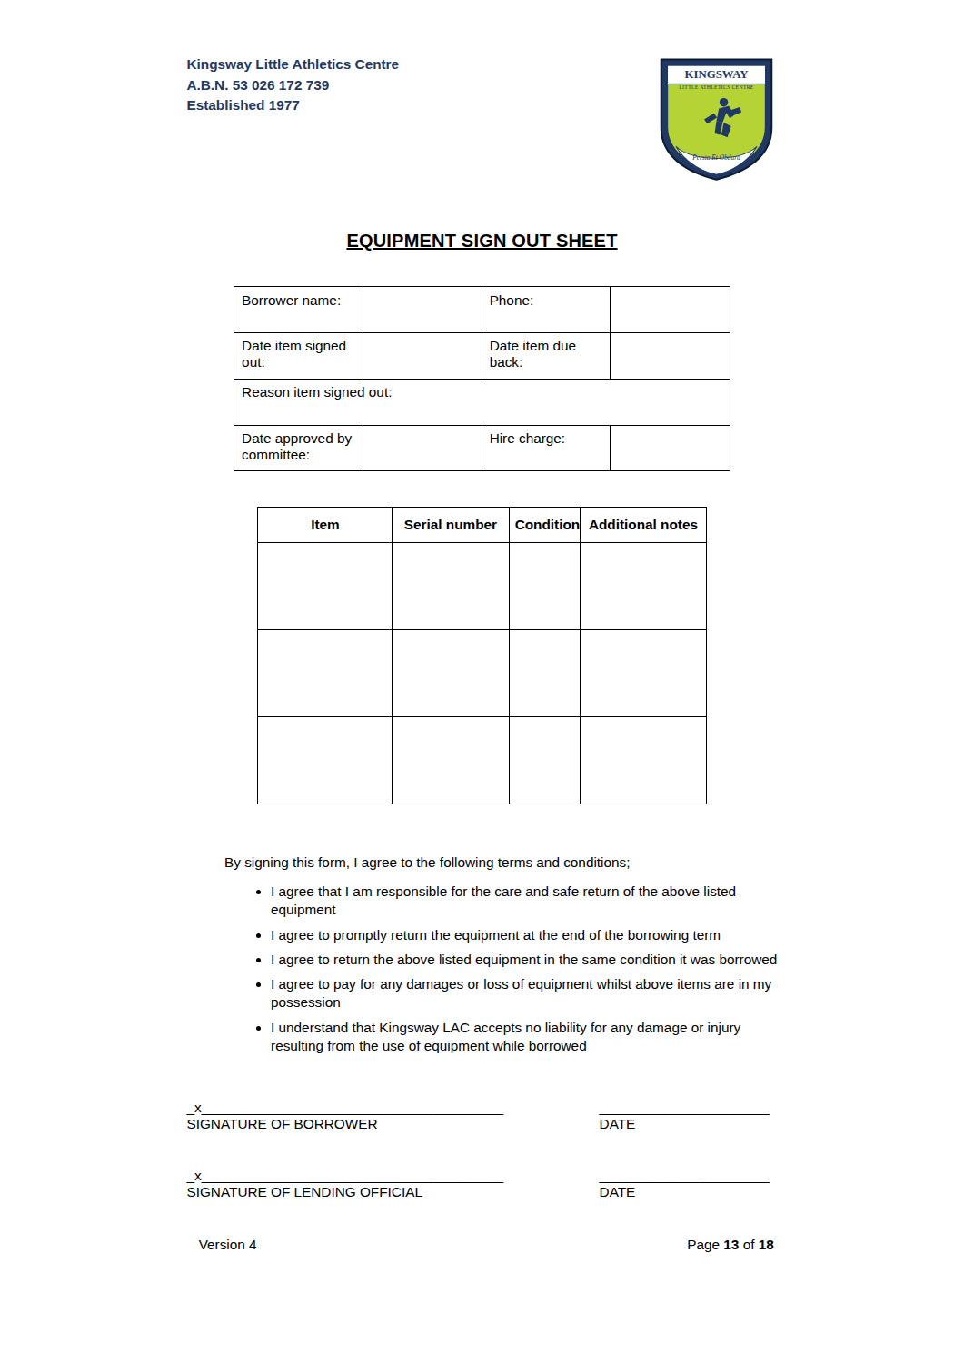Kingsway Little Athletics Centre
A.B.N. 53 026 172 739
Established 1977
KINGSWAY LITTLE ATHLETICS CENTRE Persta Et Obdura
EQUIPMENT SIGN OUT SHEET
| Borrower name: | | Phone: | |
| Date item signed out: | | Date item due back: | |
| Reason item signed out: |
| Date approved by committee: | | Hire charge: | |
| Item | Serial number | Condition | Additional notes |
| --- | --- | --- | --- |
By signing this form, I agree to the following terms and conditions;
I agree that I am responsible for the care and safe return of the above listed equipment
I agree to promptly return the equipment at the end of the borrowing term
I agree to return the above listed equipment in the same condition it was borrowed
I agree to pay for any damages or loss of equipment whilst above items are in my possession
I understand that Kingsway LAC accepts no liability for any damage or injury resulting from the use of equipment while borrowed
_x_______________________________________ ______________________
SIGNATURE OF BORROWER DATE
_x_______________________________________ ______________________
SIGNATURE OF LENDING OFFICIAL DATE
Version 4 Page 13 of 18